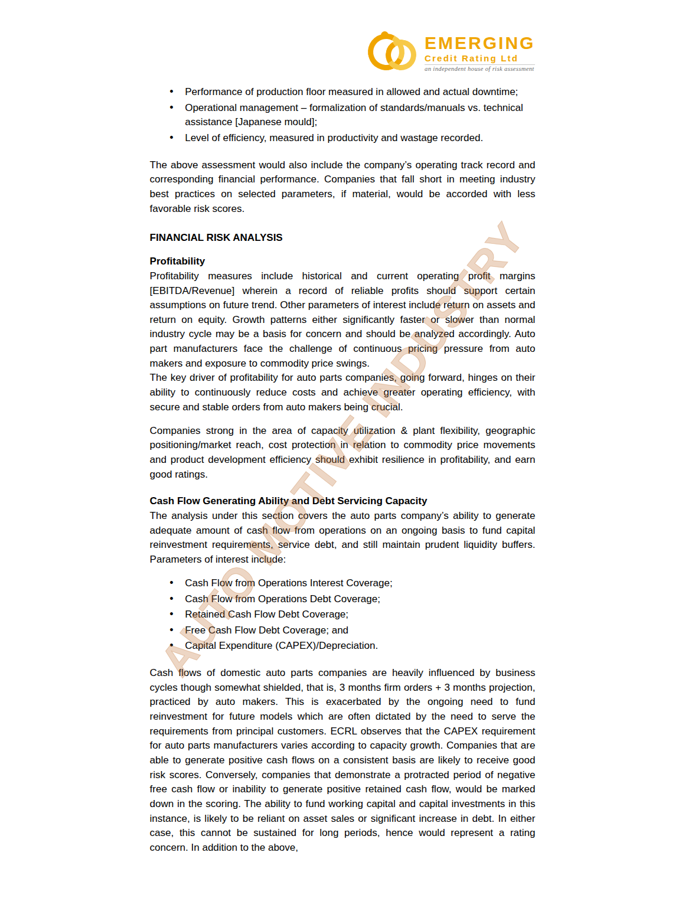EMERGING
Credit Rating Ltd
an independent house of risk assessment
Performance of production floor measured in allowed and actual downtime;
Operational management – formalization of standards/manuals vs. technical assistance [Japanese mould];
Level of efficiency, measured in productivity and wastage recorded.
The above assessment would also include the company’s operating track record and corresponding financial performance. Companies that fall short in meeting industry best practices on selected parameters, if material, would be accorded with less favorable risk scores.
FINANCIAL RISK ANALYSIS
Profitability
Profitability measures include historical and current operating profit margins [EBITDA/Revenue] wherein a record of reliable profits should support certain assumptions on future trend. Other parameters of interest include return on assets and return on equity. Growth patterns either significantly faster or slower than normal industry cycle may be a basis for concern and should be analyzed accordingly. Auto part manufacturers face the challenge of continuous pricing pressure from auto makers and exposure to commodity price swings.
The key driver of profitability for auto parts companies, going forward, hinges on their ability to continuously reduce costs and achieve greater operating efficiency, with secure and stable orders from auto makers being crucial.
Companies strong in the area of capacity utilization & plant flexibility, geographic positioning/market reach, cost protection in relation to commodity price movements and product development efficiency should exhibit resilience in profitability, and earn good ratings.
Cash Flow Generating Ability and Debt Servicing Capacity
The analysis under this section covers the auto parts company’s ability to generate adequate amount of cash flow from operations on an ongoing basis to fund capital reinvestment requirements, service debt, and still maintain prudent liquidity buffers. Parameters of interest include:
Cash Flow from Operations Interest Coverage;
Cash Flow from Operations Debt Coverage;
Retained Cash Flow Debt Coverage;
Free Cash Flow Debt Coverage; and
Capital Expenditure (CAPEX)/Depreciation.
Cash flows of domestic auto parts companies are heavily influenced by business cycles though somewhat shielded, that is, 3 months firm orders + 3 months projection, practiced by auto makers. This is exacerbated by the ongoing need to fund reinvestment for future models which are often dictated by the need to serve the requirements from principal customers. ECRL observes that the CAPEX requirement for auto parts manufacturers varies according to capacity growth. Companies that are able to generate positive cash flows on a consistent basis are likely to receive good risk scores. Conversely, companies that demonstrate a protracted period of negative free cash flow or inability to generate positive retained cash flow, would be marked down in the scoring. The ability to fund working capital and capital investments in this instance, is likely to be reliant on asset sales or significant increase in debt. In either case, this cannot be sustained for long periods, hence would represent a rating concern. In addition to the above,
AUTO MOTIVE INDUSTRY